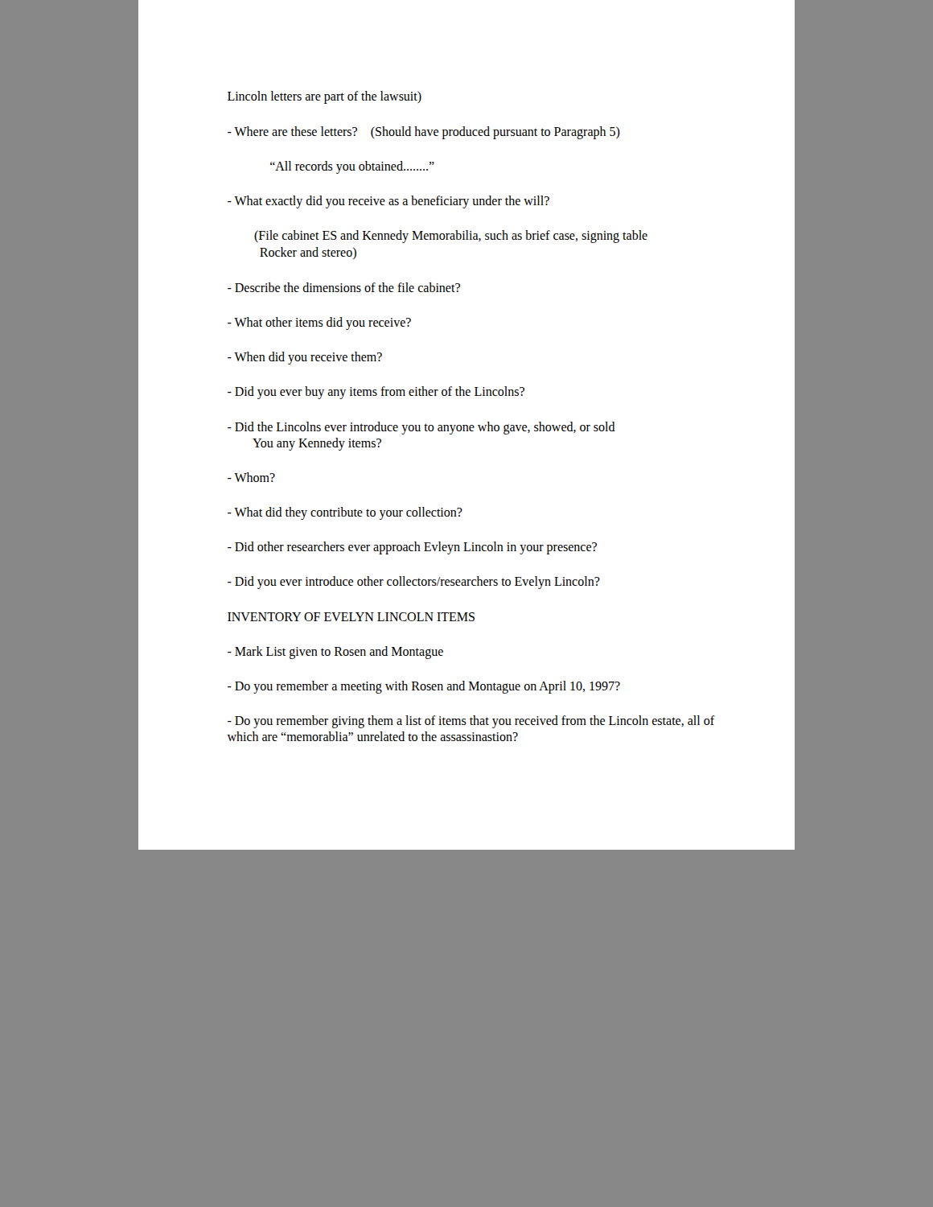Lincoln letters are part of the lawsuit)
- Where are these letters? (Should have produced pursuant to Paragraph 5)
“All records you obtained........”
- What exactly did you receive as a beneficiary under the will?
(File cabinet ES and Kennedy Memorabilia, such as brief case, signing tableRocker and stereo)
- Describe the dimensions of the file cabinet?
- What other items did you receive?
- When did you receive them?
- Did you ever buy any items from either of the Lincolns?
- Did the Lincolns ever introduce you to anyone who gave, showed, or sold
You any Kennedy items?
- Whom?
- What did they contribute to your collection?
- Did other researchers ever approach Evleyn Lincoln in your presence?
- Did you ever introduce other collectors/researchers to Evelyn Lincoln?
INVENTORY OF EVELYN LINCOLN ITEMS
- Mark List given to Rosen and Montague
- Do you remember a meeting with Rosen and Montague on April 10, 1997?
- Do you remember giving them a list of items that you received from the Lincoln estate, all of which are “memorablia” unrelated to the assassinastion?